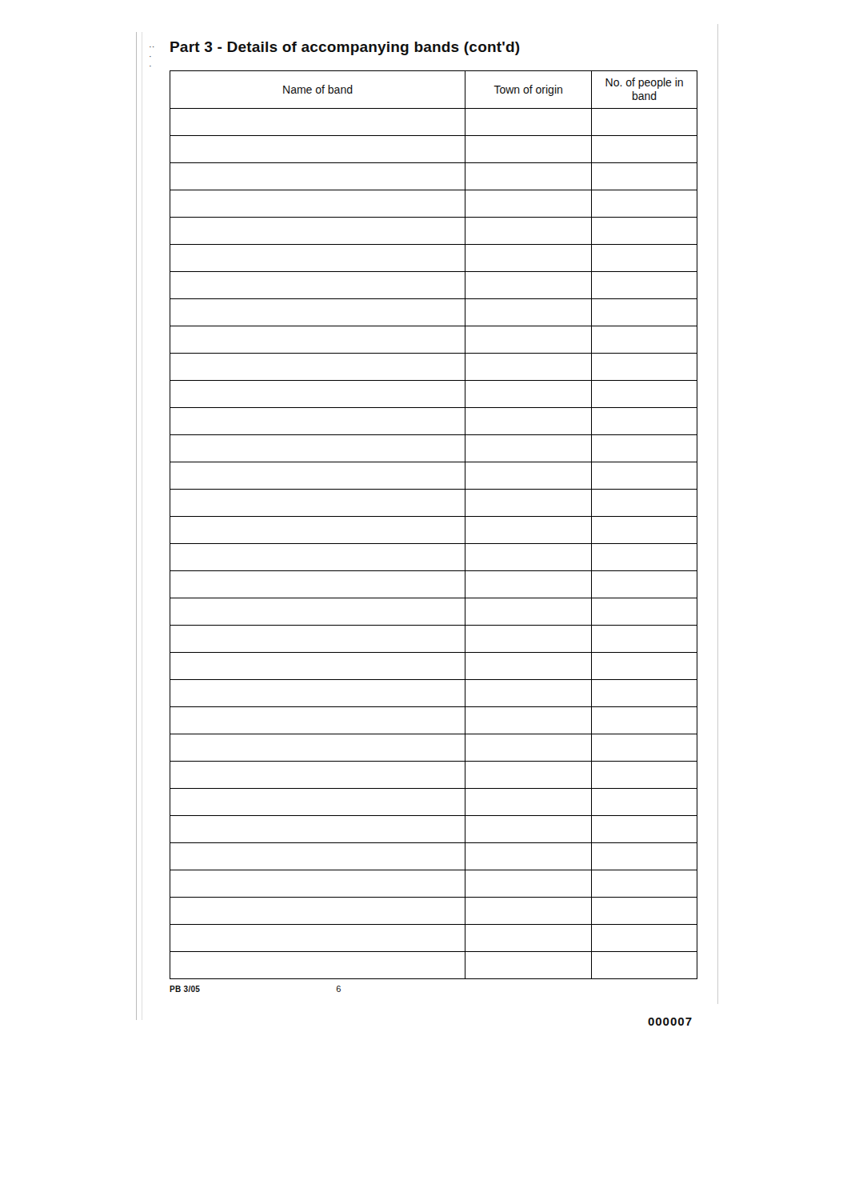··
·
·
Part 3 - Details of accompanying bands (cont'd)
| Name of band | Town of origin | No. of people in band |
| --- | --- | --- |
PB 3/05 6
000007